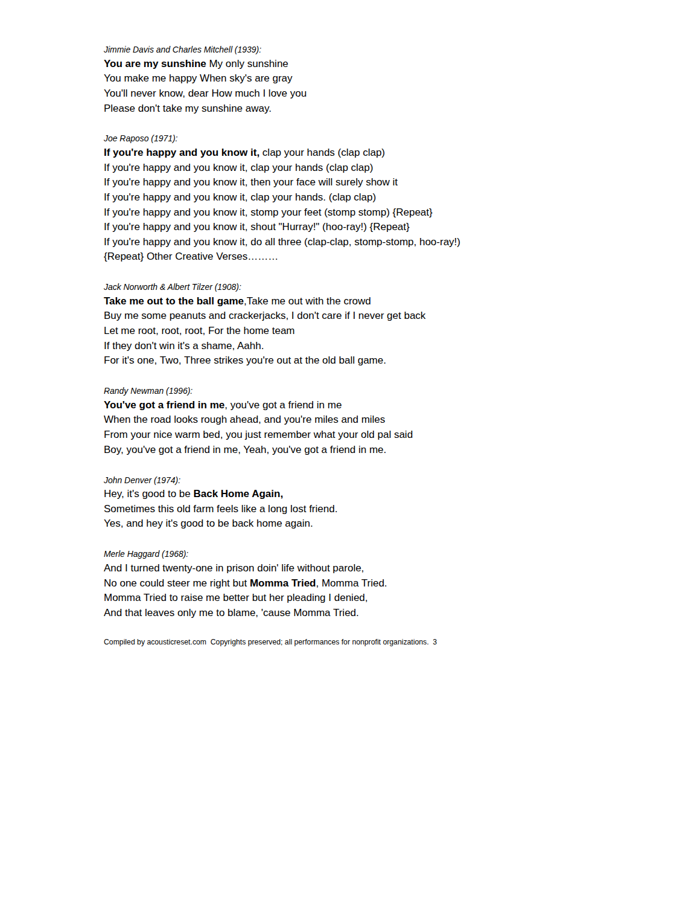Jimmie Davis and Charles Mitchell (1939):
You are my sunshine My only sunshine
You make me happy When sky's are gray
You'll never know, dear How much I love you
Please don't take my sunshine away.
Joe Raposo (1971):
If you're happy and you know it, clap your hands (clap clap)
If you're happy and you know it, clap your hands (clap clap)
If you're happy and you know it, then your face will surely show it
If you're happy and you know it, clap your hands. (clap clap)
If you're happy and you know it, stomp your feet (stomp stomp) {Repeat}
If you're happy and you know it, shout "Hurray!" (hoo-ray!) {Repeat}
If you're happy and you know it, do all three (clap-clap, stomp-stomp, hoo-ray!)
{Repeat} Other Creative Verses………
Jack Norworth & Albert Tilzer (1908):
Take me out to the ball game,Take me out with the crowd
Buy me some peanuts and crackerjacks, I don't care if I never get back
Let me root, root, root, For the home team
If they don't win it's a shame, Aahh.
For it's one, Two, Three strikes you're out at the old ball game.
Randy Newman (1996):
You've got a friend in me, you've got a friend in me
When the road looks rough ahead, and you're miles and miles
From your nice warm bed, you just remember what your old pal said
Boy, you've got a friend in me, Yeah, you've got a friend in me.
John Denver (1974):
Hey, it's good to be Back Home Again,
Sometimes this old farm feels like a long lost friend.
Yes, and hey it's good to be back home again.
Merle Haggard (1968):
And I turned twenty-one in prison doin' life without parole,
No one could steer me right but Momma Tried, Momma Tried.
Momma Tried to raise me better but her pleading I denied,
And that leaves only me to blame, 'cause Momma Tried.
Compiled by acousticreset.com Copyrights preserved; all performances for nonprofit organizations. 3